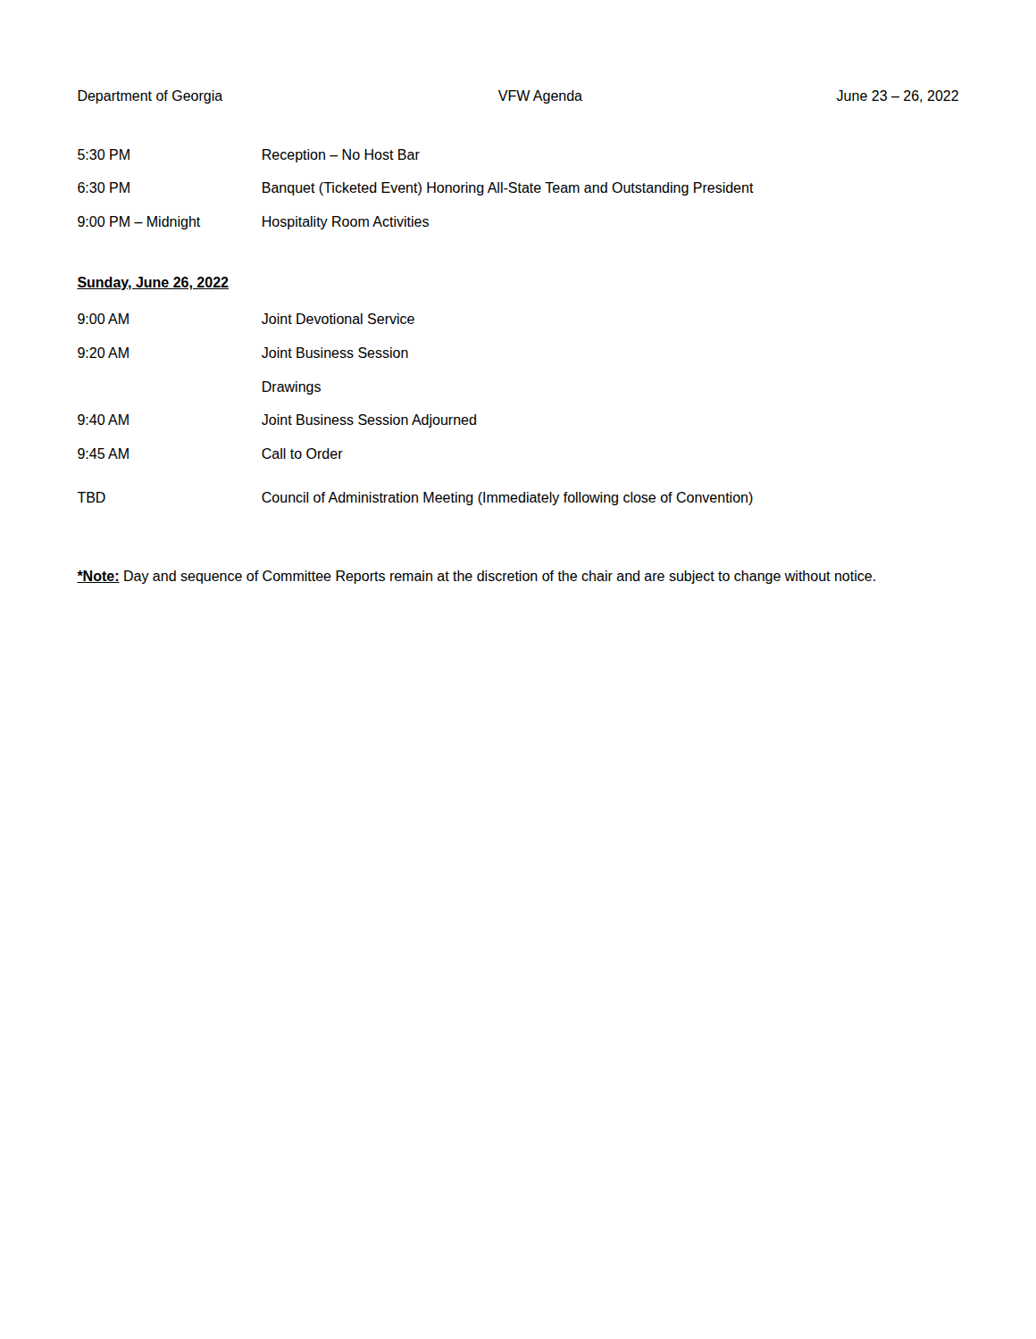Department of Georgia
VFW Agenda
June 23 – 26, 2022
| 5:30 PM | Reception – No Host Bar |
| 6:30 PM | Banquet (Ticketed Event) Honoring All-State Team and Outstanding President |
| 9:00 PM – Midnight | Hospitality Room Activities |
Sunday, June 26, 2022
| 9:00 AM | Joint Devotional Service |
| 9:20 AM | Joint Business Session |
| | Drawings |
| 9:40 AM | Joint Business Session Adjourned |
| 9:45 AM | Call to Order |
| TBD | Council of Administration Meeting (Immediately following close of Convention) |
*Note: Day and sequence of Committee Reports remain at the discretion of the chair and are subject to change without notice.